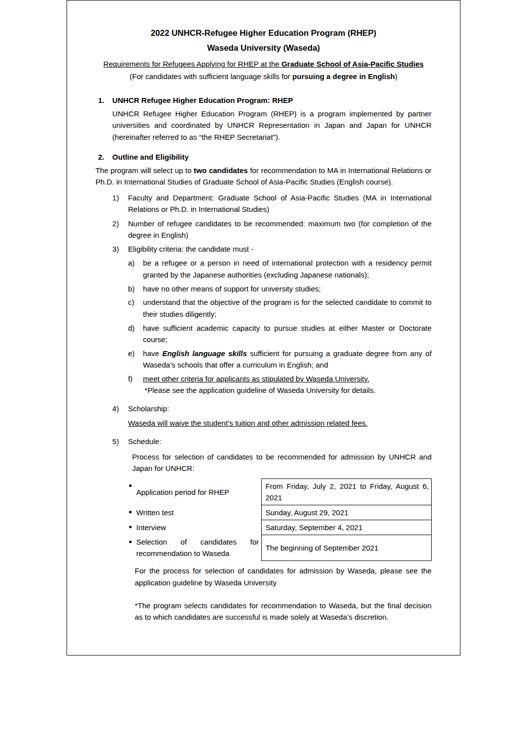2022 UNHCR-Refugee Higher Education Program (RHEP)
Waseda University (Waseda)
Requirements for Refugees Applying for RHEP at the Graduate School of Asia-Pacific Studies
(For candidates with sufficient language skills for pursuing a degree in English)
UNHCR Refugee Higher Education Program: RHEP
UNHCR Refugee Higher Education Program (RHEP) is a program implemented by partner universities and coordinated by UNHCR Representation in Japan and Japan for UNHCR (hereinafter referred to as “the RHEP Secretariat”).
Outline and Eligibility
The program will select up to two candidates for recommendation to MA in International Relations or Ph.D. in International Studies of Graduate School of Asia-Pacific Studies (English course).
Faculty and Department: Graduate School of Asia-Pacific Studies (MA in International Relations or Ph.D. in International Studies)
Number of refugee candidates to be recommended: maximum two (for completion of the degree in English)
Eligibility criteria: the candidate must -
be a refugee or a person in need of international protection with a residency permit granted by the Japanese authorities (excluding Japanese nationals);
have no other means of support for university studies;
understand that the objective of the program is for the selected candidate to commit to their studies diligently;
have sufficient academic capacity to pursue studies at either Master or Doctorate course;
have English language skills sufficient for pursuing a graduate degree from any of Waseda’s schools that offer a curriculum in English; and
meet other criteria for applicants as stipulated by Waseda University. *Please see the application guideline of Waseda University for details.
Scholarship:
Waseda will waive the student’s tuition and other admission related fees.
Schedule:
Process for selection of candidates to be recommended for admission by UNHCR and Japan for UNHCR:
| Application period for RHEP | From Friday, July 2, 2021 to Friday, August 6, 2021 |
| Written test | Sunday, August 29, 2021 |
| Interview | Saturday, September 4, 2021 |
| Selection of candidates for recommendation to Waseda | The beginning of September 2021 |
For the process for selection of candidates for admission by Waseda, please see the application guideline by Waseda University
*The program selects candidates for recommendation to Waseda, but the final decision as to which candidates are successful is made solely at Waseda’s discretion.